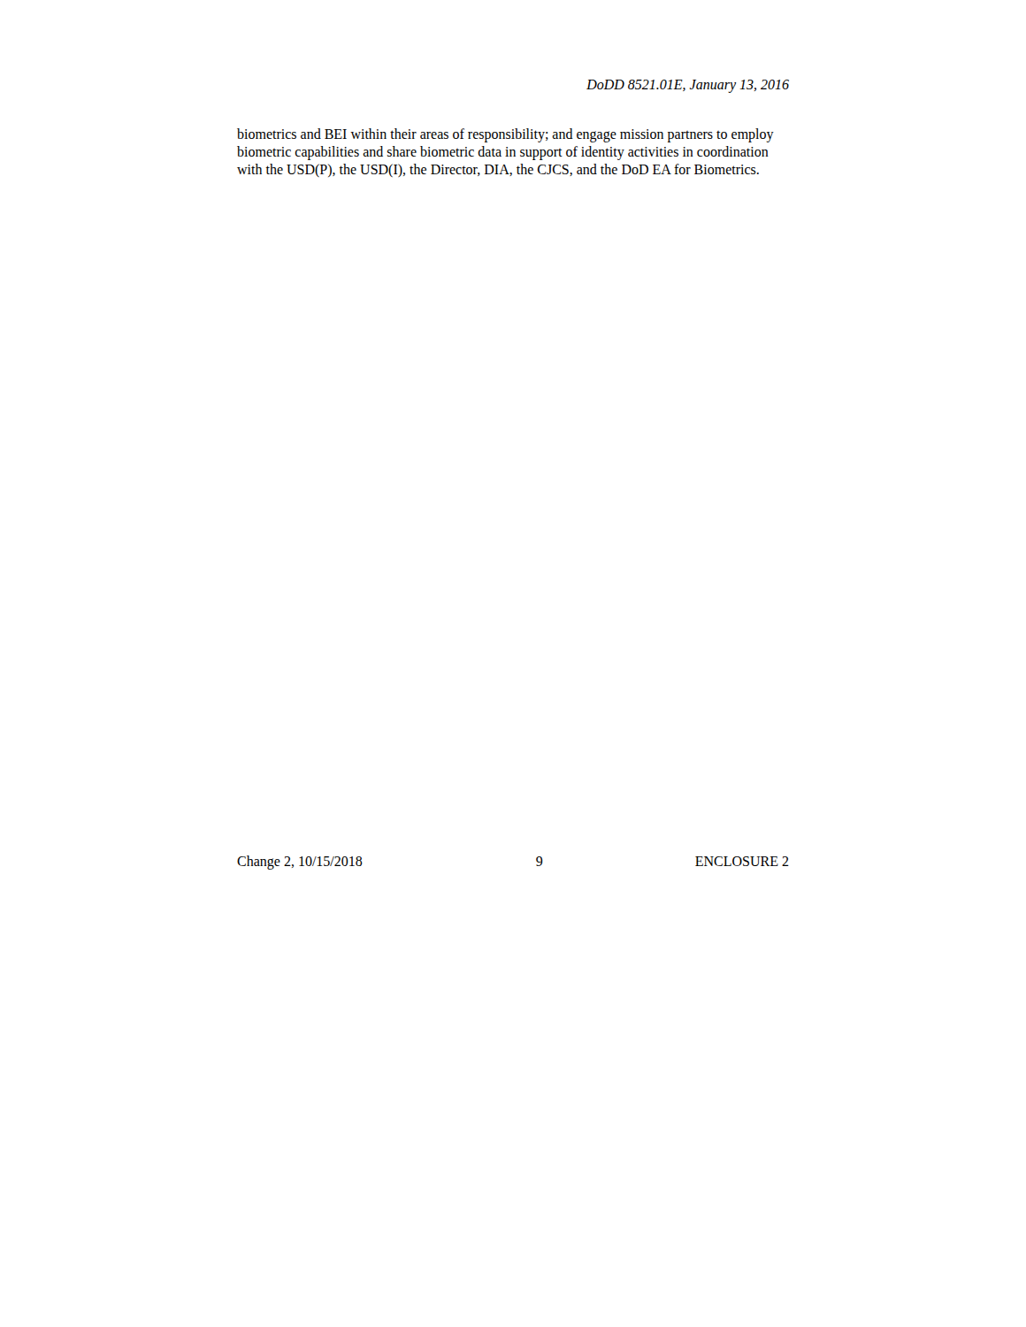DoDD 8521.01E, January 13, 2016
biometrics and BEI within their areas of responsibility; and engage mission partners to employ biometric capabilities and share biometric data in support of identity activities in coordination with the USD(P), the USD(I), the Director, DIA, the CJCS, and the DoD EA for Biometrics.
Change 2, 10/15/2018
9
ENCLOSURE 2